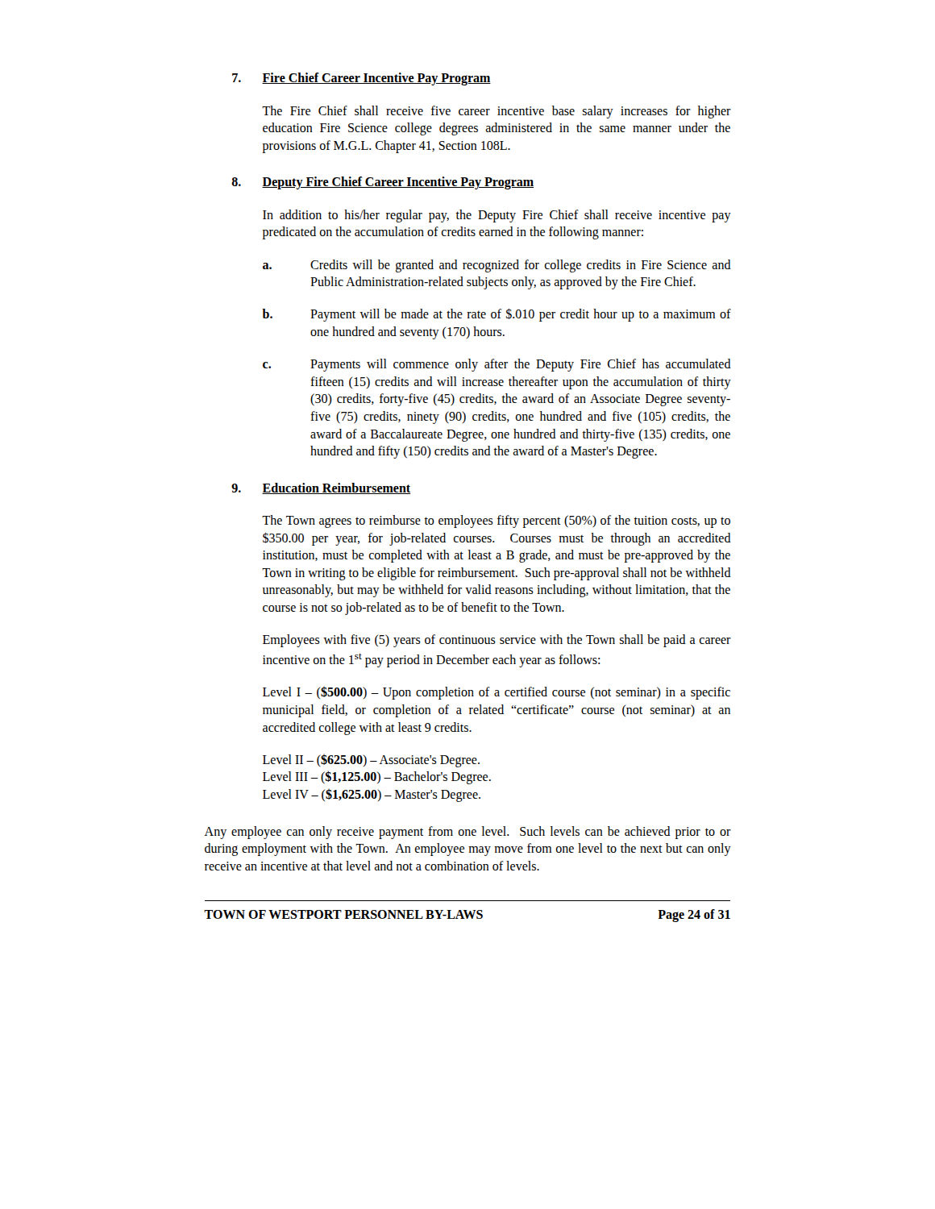7.
Fire Chief Career Incentive Pay Program
The Fire Chief shall receive five career incentive base salary increases for higher education Fire Science college degrees administered in the same manner under the provisions of M.G.L. Chapter 41, Section 108L.
8.
Deputy Fire Chief Career Incentive Pay Program
In addition to his/her regular pay, the Deputy Fire Chief shall receive incentive pay predicated on the accumulation of credits earned in the following manner:
a.
Credits will be granted and recognized for college credits in Fire Science and Public Administration-related subjects only, as approved by the Fire Chief.
b.
Payment will be made at the rate of $.010 per credit hour up to a maximum of one hundred and seventy (170) hours.
c.
Payments will commence only after the Deputy Fire Chief has accumulated fifteen (15) credits and will increase thereafter upon the accumulation of thirty (30) credits, forty-five (45) credits, the award of an Associate Degree seventy-five (75) credits, ninety (90) credits, one hundred and five (105) credits, the award of a Baccalaureate Degree, one hundred and thirty-five (135) credits, one hundred and fifty (150) credits and the award of a Master's Degree.
9.
Education Reimbursement
The Town agrees to reimburse to employees fifty percent (50%) of the tuition costs, up to $350.00 per year, for job-related courses. Courses must be through an accredited institution, must be completed with at least a B grade, and must be pre-approved by the Town in writing to be eligible for reimbursement. Such pre-approval shall not be withheld unreasonably, but may be withheld for valid reasons including, without limitation, that the course is not so job-related as to be of benefit to the Town.
Employees with five (5) years of continuous service with the Town shall be paid a career incentive on the 1st pay period in December each year as follows:
Level I – ($500.00) – Upon completion of a certified course (not seminar) in a specific municipal field, or completion of a related “certificate” course (not seminar) at an accredited college with at least 9 credits.
Level II – ($625.00) – Associate's Degree.
Level III – ($1,125.00) – Bachelor's Degree.
Level IV – ($1,625.00) – Master's Degree.
Any employee can only receive payment from one level. Such levels can be achieved prior to or during employment with the Town. An employee may move from one level to the next but can only receive an incentive at that level and not a combination of levels.
TOWN OF WESTPORT PERSONNEL BY-LAWS Page 24 of 31